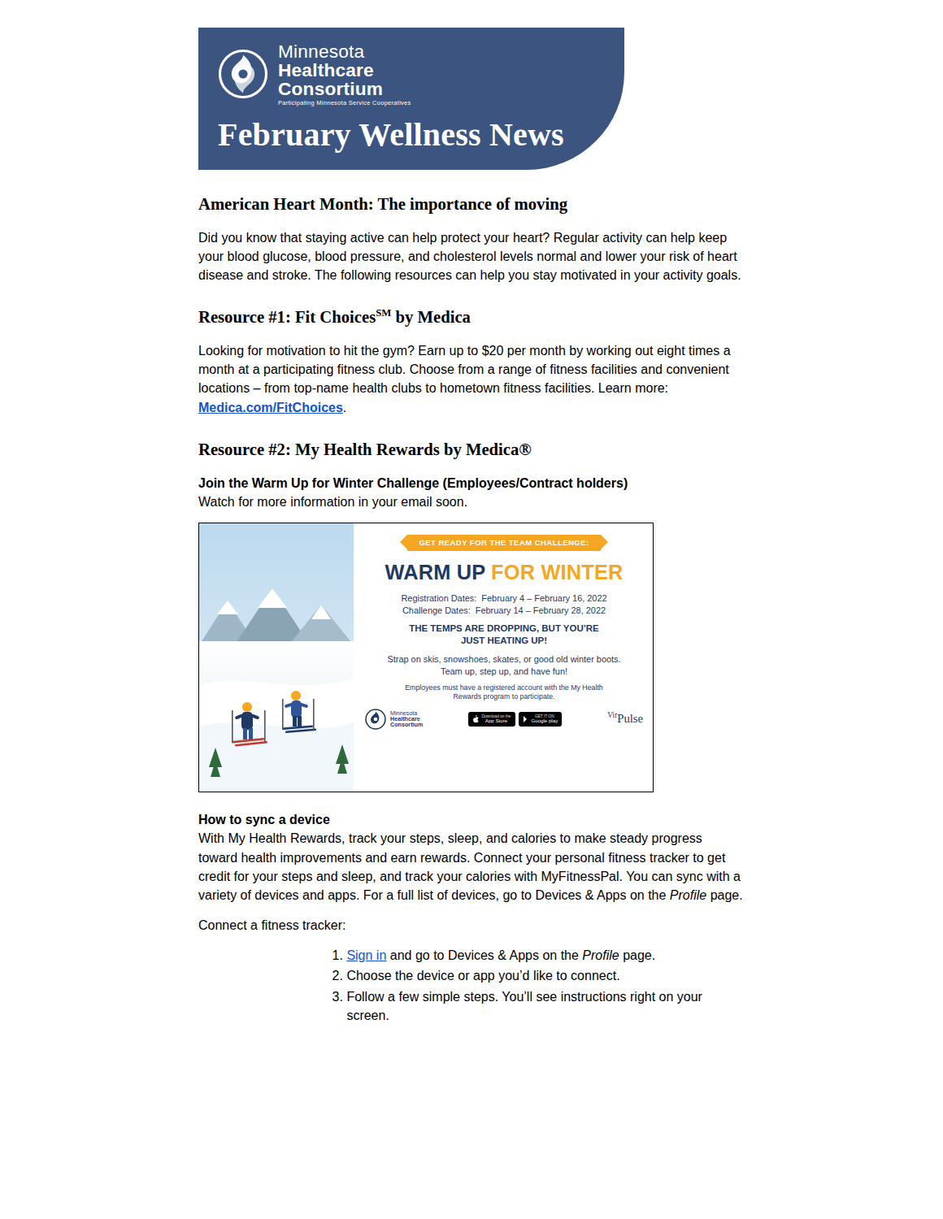Minnesota
Healthcare
Consortium
Participating Minnesota Service Cooperatives
February Wellness News
American Heart Month: The importance of moving
Did you know that staying active can help protect your heart? Regular activity can help keep your blood glucose, blood pressure, and cholesterol levels normal and lower your risk of heart disease and stroke. The following resources can help you stay motivated in your activity goals.
Resource #1: Fit ChoicesSM by Medica
Looking for motivation to hit the gym? Earn up to $20 per month by working out eight times a month at a participating fitness club. Choose from a range of fitness facilities and convenient locations – from top-name health clubs to hometown fitness facilities. Learn more: Medica.com/FitChoices.
Resource #2: My Health Rewards by Medica®
Join the Warm Up for Winter Challenge (Employees/Contract holders)
Watch for more information in your email soon.
GET READY FOR THE TEAM CHALLENGE:
WARM UP FOR WINTER
Registration Dates: February 4 – February 16, 2022
Challenge Dates: February 14 – February 28, 2022
THE TEMPS ARE DROPPING, BUT YOU’RE
JUST HEATING UP!
Strap on skis, snowshoes, skates, or good old winter boots.
Team up, step up, and have fun!
Employees must have a registered account with the My Health
Rewards program to participate.
Minnesota
Healthcare
Consortium
Download on the App Store
GET IT ONGoogle play
Vir Pulse
How to sync a device
With My Health Rewards, track your steps, sleep, and calories to make steady progress toward health improvements and earn rewards. Connect your personal fitness tracker to get credit for your steps and sleep, and track your calories with MyFitnessPal. You can sync with a variety of devices and apps. For a full list of devices, go to Devices & Apps on the Profile page.
Connect a fitness tracker:
Sign in and go to Devices & Apps on the Profile page.
Choose the device or app you’d like to connect.
Follow a few simple steps. You’ll see instructions right on your screen.